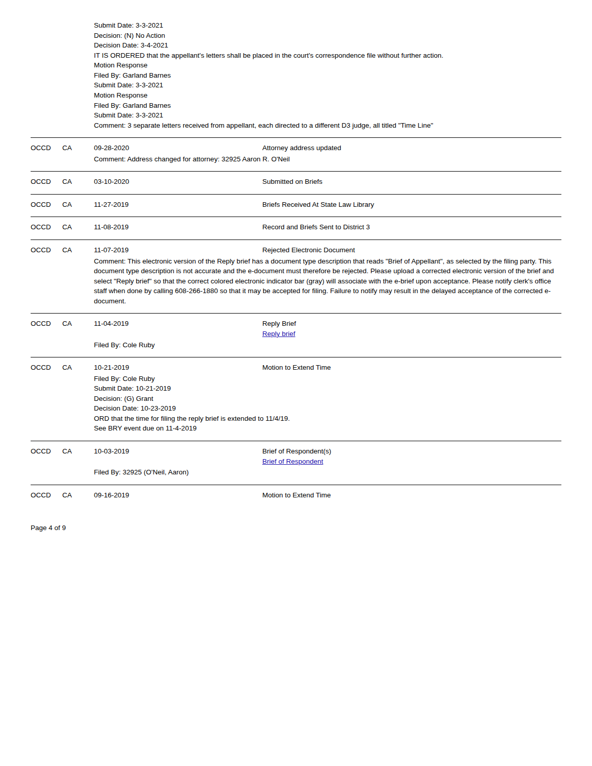Submit Date: 3-3-2021
Decision: (N) No Action
Decision Date: 3-4-2021
IT IS ORDERED that the appellant's letters shall be placed in the court's correspondence file without further action.
Motion Response
Filed By: Garland Barnes
Submit Date: 3-3-2021
Motion Response
Filed By: Garland Barnes
Submit Date: 3-3-2021
Comment: 3 separate letters received from appellant, each directed to a different D3 judge, all titled "Time Line"
OCCD
CA
09-28-2020
Attorney address updated
Comment: Address changed for attorney: 32925 Aaron R. O'Neil
OCCD
CA
03-10-2020
Submitted on Briefs
OCCD
CA
11-27-2019
Briefs Received At State Law Library
OCCD
CA
11-08-2019
Record and Briefs Sent to District 3
OCCD
CA
11-07-2019
Rejected Electronic Document
Comment: This electronic version of the Reply brief has a document type description that reads "Brief of Appellant", as selected by the filing party. This document type description is not accurate and the e-document must therefore be rejected. Please upload a corrected electronic version of the brief and select "Reply brief" so that the correct colored electronic indicator bar (gray) will associate with the e-brief upon acceptance. Please notify clerk's office staff when done by calling 608-266-1880 so that it may be accepted for filing. Failure to notify may result in the delayed acceptance of the corrected e-document.
OCCD
CA
11-04-2019
Reply Brief
Reply brief
Filed By: Cole Ruby
OCCD
CA
10-21-2019
Motion to Extend Time
Filed By: Cole Ruby
Submit Date: 10-21-2019
Decision: (G) Grant
Decision Date: 10-23-2019
ORD that the time for filing the reply brief is extended to 11/4/19.
See BRY event due on 11-4-2019
OCCD
CA
10-03-2019
Brief of Respondent(s)
Brief of Respondent
Filed By: 32925 (O'Neil, Aaron)
OCCD
CA
09-16-2019
Motion to Extend Time
Page 4 of 9